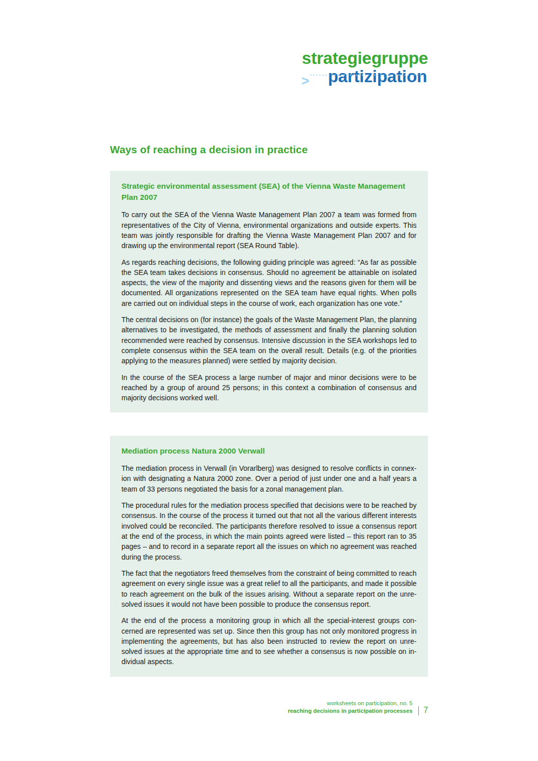strategiegruppe
>
partizipation
Ways of reaching a decision in practice
Strategic environmental assessment (SEA) of the Vienna Waste Management Plan 2007
To carry out the SEA of the Vienna Waste Management Plan 2007 a team was formed from representatives of the City of Vienna, environmental organizations and outside experts. This team was jointly responsible for drafting the Vienna Waste Management Plan 2007 and for drawing up the environmental report (SEA Round Table).
As regards reaching decisions, the following guiding principle was agreed: “As far as possible the SEA team takes decisions in consensus. Should no agreement be attainable on isolated aspects, the view of the majority and dissenting views and the reasons given for them will be documented. All organizations represented on the SEA team have equal rights. When polls are carried out on individual steps in the course of work, each organization has one vote.”
The central decisions on (for instance) the goals of the Waste Management Plan, the planning alternatives to be investigated, the methods of assessment and finally the planning solution recommended were reached by consensus. Intensive discussion in the SEA workshops led to complete consensus within the SEA team on the overall result. Details (e.g. of the priorities applying to the measures planned) were settled by majority decision.
In the course of the SEA process a large number of major and minor decisions were to be reached by a group of around 25 persons; in this context a combination of consensus and majority decisions worked well.
Mediation process Natura 2000 Verwall
The mediation process in Verwall (in Vorarlberg) was designed to resolve conflicts in connexion with designating a Natura 2000 zone. Over a period of just under one and a half years a team of 33 persons negotiated the basis for a zonal management plan.
The procedural rules for the mediation process specified that decisions were to be reached by consensus. In the course of the process it turned out that not all the various different interests involved could be reconciled. The participants therefore resolved to issue a consensus report at the end of the process, in which the main points agreed were listed – this report ran to 35 pages – and to record in a separate report all the issues on which no agreement was reached during the process.
The fact that the negotiators freed themselves from the constraint of being committed to reach agreement on every single issue was a great relief to all the participants, and made it possible to reach agreement on the bulk of the issues arising. Without a separate report on the unresolved issues it would not have been possible to produce the consensus report.
At the end of the process a monitoring group in which all the special-interest groups concerned are represented was set up. Since then this group has not only monitored progress in implementing the agreements, but has also been instructed to review the report on unresolved issues at the appropriate time and to see whether a consensus is now possible on individual aspects.
worksheets on participation, no. 5
reaching decisions in participation processes
7